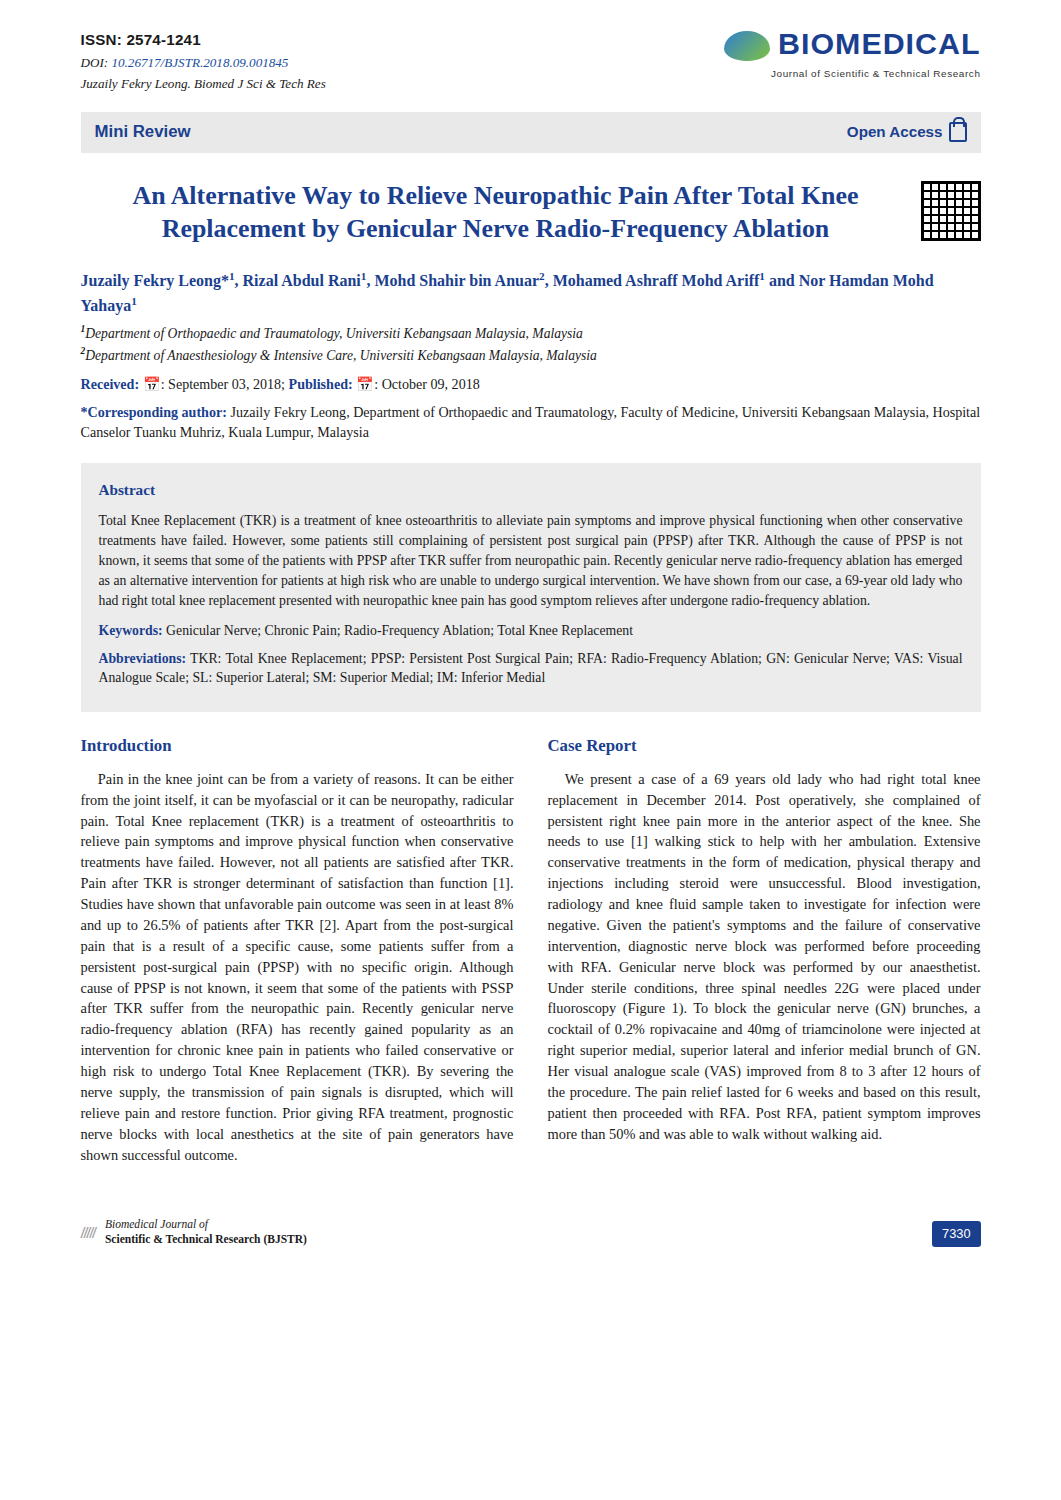ISSN: 2574-1241
DOI: 10.26717/BJSTR.2018.09.001845
Juzaily Fekry Leong. Biomed J Sci & Tech Res
BIOMEDICAL
Journal of Scientific & Technical Research
Mini Review
Open Access
An Alternative Way to Relieve Neuropathic Pain After Total Knee Replacement by Genicular Nerve Radio-Frequency Ablation
Juzaily Fekry Leong*1, Rizal Abdul Rani1, Mohd Shahir bin Anuar2, Mohamed Ashraff Mohd Ariff1 and Nor Hamdan Mohd Yahaya1
1Department of Orthopaedic and Traumatology, Universiti Kebangsaan Malaysia, Malaysia
2Department of Anaesthesiology & Intensive Care, Universiti Kebangsaan Malaysia, Malaysia
Received: 📅: September 03, 2018; Published: 📅: October 09, 2018
*Corresponding author: Juzaily Fekry Leong, Department of Orthopaedic and Traumatology, Faculty of Medicine, Universiti Kebangsaan Malaysia, Hospital Canselor Tuanku Muhriz, Kuala Lumpur, Malaysia
Abstract
Total Knee Replacement (TKR) is a treatment of knee osteoarthritis to alleviate pain symptoms and improve physical functioning when other conservative treatments have failed. However, some patients still complaining of persistent post surgical pain (PPSP) after TKR. Although the cause of PPSP is not known, it seems that some of the patients with PPSP after TKR suffer from neuropathic pain. Recently genicular nerve radio-frequency ablation has emerged as an alternative intervention for patients at high risk who are unable to undergo surgical intervention. We have shown from our case, a 69-year old lady who had right total knee replacement presented with neuropathic knee pain has good symptom relieves after undergone radio-frequency ablation.
Keywords: Genicular Nerve; Chronic Pain; Radio-Frequency Ablation; Total Knee Replacement
Abbreviations: TKR: Total Knee Replacement; PPSP: Persistent Post Surgical Pain; RFA: Radio-Frequency Ablation; GN: Genicular Nerve; VAS: Visual Analogue Scale; SL: Superior Lateral; SM: Superior Medial; IM: Inferior Medial
Introduction
Pain in the knee joint can be from a variety of reasons. It can be either from the joint itself, it can be myofascial or it can be neuropathy, radicular pain. Total Knee replacement (TKR) is a treatment of osteoarthritis to relieve pain symptoms and improve physical function when conservative treatments have failed. However, not all patients are satisfied after TKR. Pain after TKR is stronger determinant of satisfaction than function [1]. Studies have shown that unfavorable pain outcome was seen in at least 8% and up to 26.5% of patients after TKR [2]. Apart from the post-surgical pain that is a result of a specific cause, some patients suffer from a persistent post-surgical pain (PPSP) with no specific origin. Although cause of PPSP is not known, it seem that some of the patients with PSSP after TKR suffer from the neuropathic pain. Recently genicular nerve radio-frequency ablation (RFA) has recently gained popularity as an intervention for chronic knee pain in patients who failed conservative or high risk to undergo Total Knee Replacement (TKR). By severing the nerve supply, the transmission of pain signals is disrupted, which will relieve pain and restore function. Prior giving RFA treatment, prognostic nerve blocks with local anesthetics at the site of pain generators have shown successful outcome.
Case Report
We present a case of a 69 years old lady who had right total knee replacement in December 2014. Post operatively, she complained of persistent right knee pain more in the anterior aspect of the knee. She needs to use [1] walking stick to help with her ambulation. Extensive conservative treatments in the form of medication, physical therapy and injections including steroid were unsuccessful. Blood investigation, radiology and knee fluid sample taken to investigate for infection were negative. Given the patient's symptoms and the failure of conservative intervention, diagnostic nerve block was performed before proceeding with RFA. Genicular nerve block was performed by our anaesthetist. Under sterile conditions, three spinal needles 22G were placed under fluoroscopy (Figure 1). To block the genicular nerve (GN) brunches, a cocktail of 0.2% ropivacaine and 40mg of triamcinolone were injected at right superior medial, superior lateral and inferior medial brunch of GN. Her visual analogue scale (VAS) improved from 8 to 3 after 12 hours of the procedure. The pain relief lasted for 6 weeks and based on this result, patient then proceeded with RFA. Post RFA, patient symptom improves more than 50% and was able to walk without walking aid.
/////
Biomedical Journal of
Scientific & Technical Research (BJSTR)
7330